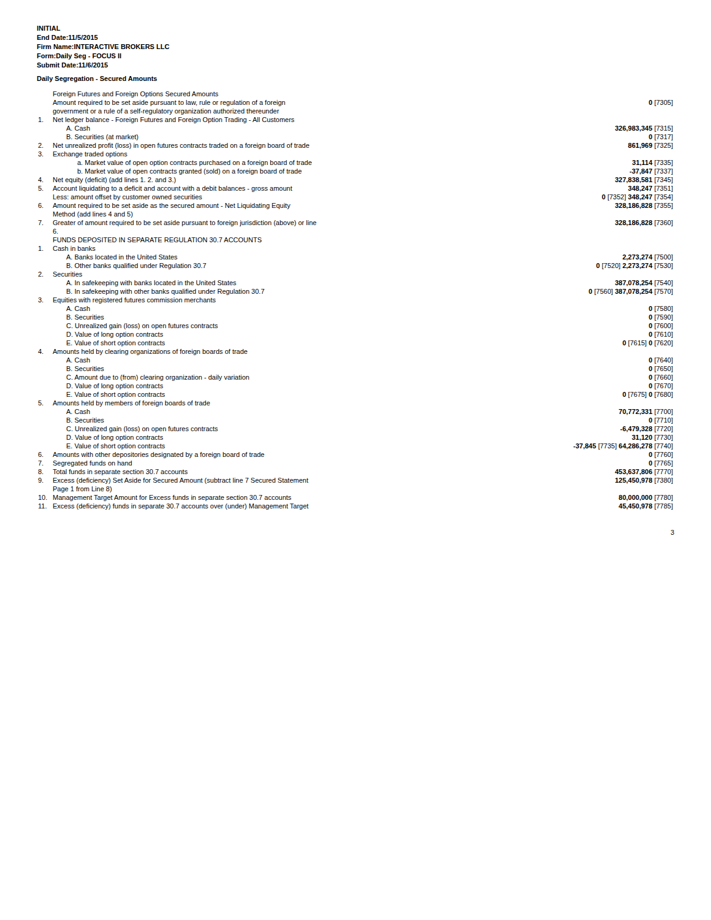INITIAL
End Date:11/5/2015
Firm Name:INTERACTIVE BROKERS LLC
Form:Daily Seg - FOCUS II
Submit Date:11/6/2015
Daily Segregation - Secured Amounts
| | Foreign Futures and Foreign Options Secured Amounts | |
| | Amount required to be set aside pursuant to law, rule or regulation of a foreign | 0 [7305] |
| | government or a rule of a self-regulatory organization authorized thereunder | |
| 1. | Net ledger balance - Foreign Futures and Foreign Option Trading - All Customers | |
| | A. Cash | 326,983,345 [7315] |
| | B. Securities (at market) | 0 [7317] |
| 2. | Net unrealized profit (loss) in open futures contracts traded on a foreign board of trade | 861,969 [7325] |
| 3. | Exchange traded options | |
| | a. Market value of open option contracts purchased on a foreign board of trade | 31,114 [7335] |
| | b. Market value of open contracts granted (sold) on a foreign board of trade | -37,847 [7337] |
| 4. | Net equity (deficit) (add lines 1. 2. and 3.) | 327,838,581 [7345] |
| 5. | Account liquidating to a deficit and account with a debit balances - gross amount | 348,247 [7351] |
| | Less: amount offset by customer owned securities | 0 [7352] 348,247 [7354] |
| 6. | Amount required to be set aside as the secured amount - Net Liquidating Equity | 328,186,828 [7355] |
| | Method (add lines 4 and 5) | |
| 7. | Greater of amount required to be set aside pursuant to foreign jurisdiction (above) or line | 328,186,828 [7360] |
| | 6. | |
| | FUNDS DEPOSITED IN SEPARATE REGULATION 30.7 ACCOUNTS | |
| 1. | Cash in banks | |
| | A. Banks located in the United States | 2,273,274 [7500] |
| | B. Other banks qualified under Regulation 30.7 | 0 [7520] 2,273,274 [7530] |
| 2. | Securities | |
| | A. In safekeeping with banks located in the United States | 387,078,254 [7540] |
| | B. In safekeeping with other banks qualified under Regulation 30.7 | 0 [7560] 387,078,254 [7570] |
| 3. | Equities with registered futures commission merchants | |
| | A. Cash | 0 [7580] |
| | B. Securities | 0 [7590] |
| | C. Unrealized gain (loss) on open futures contracts | 0 [7600] |
| | D. Value of long option contracts | 0 [7610] |
| | E. Value of short option contracts | 0 [7615] 0 [7620] |
| 4. | Amounts held by clearing organizations of foreign boards of trade | |
| | A. Cash | 0 [7640] |
| | B. Securities | 0 [7650] |
| | C. Amount due to (from) clearing organization - daily variation | 0 [7660] |
| | D. Value of long option contracts | 0 [7670] |
| | E. Value of short option contracts | 0 [7675] 0 [7680] |
| 5. | Amounts held by members of foreign boards of trade | |
| | A. Cash | 70,772,331 [7700] |
| | B. Securities | 0 [7710] |
| | C. Unrealized gain (loss) on open futures contracts | -6,479,328 [7720] |
| | D. Value of long option contracts | 31,120 [7730] |
| | E. Value of short option contracts | -37,845 [7735] 64,286,278 [7740] |
| 6. | Amounts with other depositories designated by a foreign board of trade | 0 [7760] |
| 7. | Segregated funds on hand | 0 [7765] |
| 8. | Total funds in separate section 30.7 accounts | 453,637,806 [7770] |
| 9. | Excess (deficiency) Set Aside for Secured Amount (subtract line 7 Secured Statement | 125,450,978 [7380] |
| | Page 1 from Line 8) | |
| 10. | Management Target Amount for Excess funds in separate section 30.7 accounts | 80,000,000 [7780] |
| 11. | Excess (deficiency) funds in separate 30.7 accounts over (under) Management Target | 45,450,978 [7785] |
3